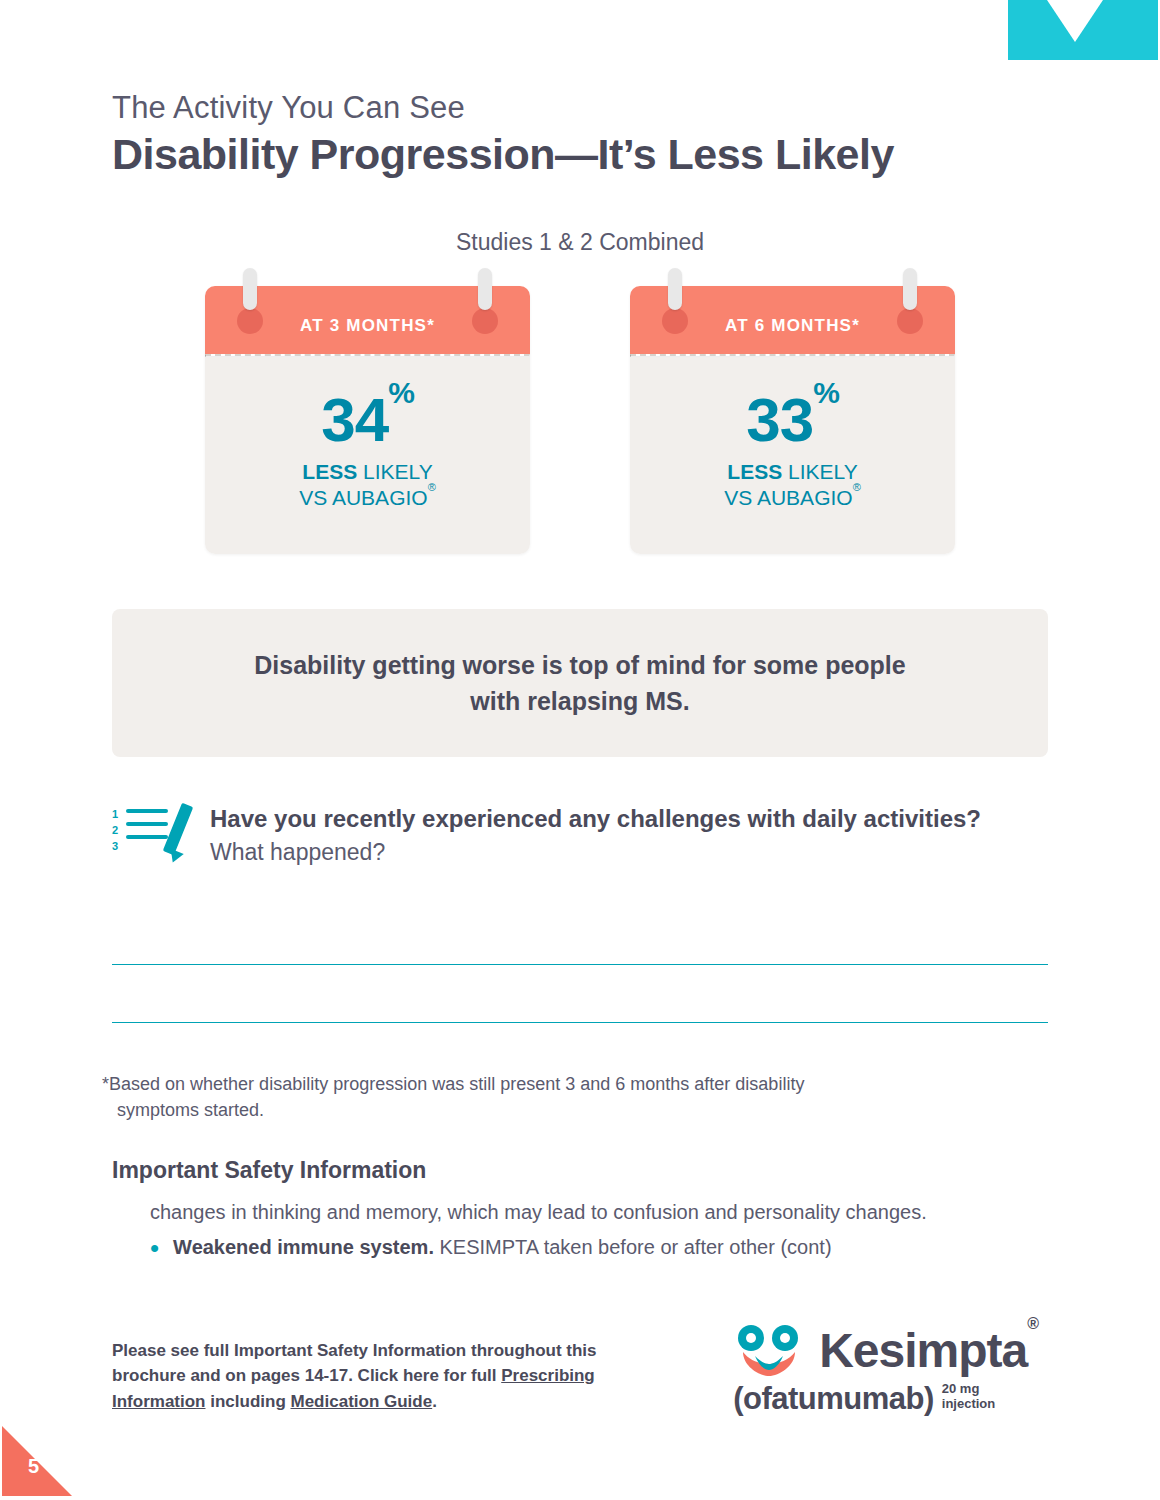The Activity You Can See
Disability Progression—It’s Less Likely
Studies 1 & 2 Combined
AT 3 MONTHS*
34%
LESS LIKELY
VS AUBAGIO®
AT 6 MONTHS*
33%
LESS LIKELY
VS AUBAGIO®
Disability getting worse is top of mind for some people
with relapsing MS.
1
2
3
Have you recently experienced any challenges with daily activities?
What happened?
*Based on whether disability progression was still present 3 and 6 months after disability
symptoms started.
Important Safety Information
changes in thinking and memory, which may lead to confusion and personality changes.
• Weakened immune system. KESIMPTA taken before or after other (cont)
Please see full Important Safety Information throughout this brochure and on pages 14-17. Click here for full Prescribing Information including Medication Guide.
Kesimpta®
(ofatumumab)
20 mg
injection
5